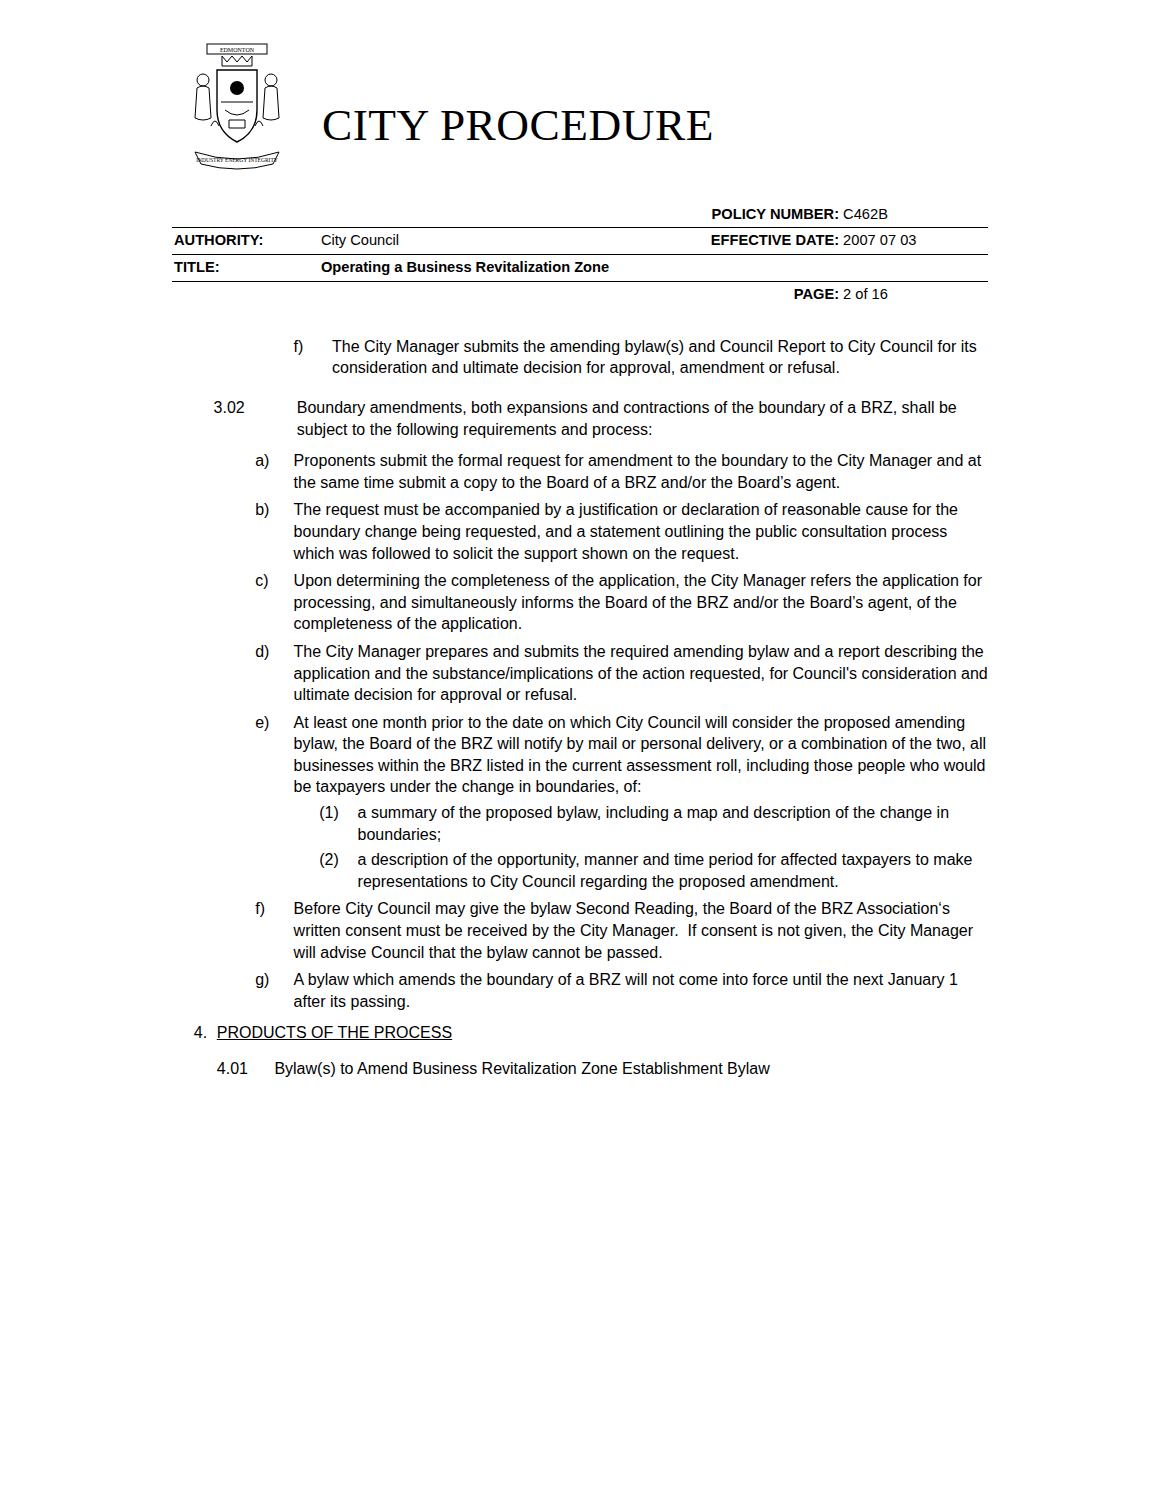EDMONTON INDUSTRY ENERGY INTEGRITY
CITY PROCEDURE
| | | POLICY NUMBER: | C462B |
| AUTHORITY: | City Council | EFFECTIVE DATE: | 2007 07 03 |
| TITLE: | Operating a Business Revitalization Zone |
| | | PAGE: | 2 of 16 |
f)
The City Manager submits the amending bylaw(s) and Council Report to City Council for its consideration and ultimate decision for approval, amendment or refusal.
3.02
Boundary amendments, both expansions and contractions of the boundary of a BRZ, shall be subject to the following requirements and process:
a)
Proponents submit the formal request for amendment to the boundary to the City Manager and at the same time submit a copy to the Board of a BRZ and/or the Board’s agent.
b)
The request must be accompanied by a justification or declaration of reasonable cause for the boundary change being requested, and a statement outlining the public consultation process which was followed to solicit the support shown on the request.
c)
Upon determining the completeness of the application, the City Manager refers the application for processing, and simultaneously informs the Board of the BRZ and/or the Board’s agent, of the completeness of the application.
d)
The City Manager prepares and submits the required amending bylaw and a report describing the application and the substance/implications of the action requested, for Council's consideration and ultimate decision for approval or refusal.
e)
At least one month prior to the date on which City Council will consider the proposed amending bylaw, the Board of the BRZ will notify by mail or personal delivery, or a combination of the two, all businesses within the BRZ listed in the current assessment roll, including those people who would be taxpayers under the change in boundaries, of:
(1)
a summary of the proposed bylaw, including a map and description of the change in boundaries;
(2)
a description of the opportunity, manner and time period for affected taxpayers to make representations to City Council regarding the proposed amendment.
f)
Before City Council may give the bylaw Second Reading, the Board of the BRZ Association‘s written consent must be received by the City Manager. If consent is not given, the City Manager will advise Council that the bylaw cannot be passed.
g)
A bylaw which amends the boundary of a BRZ will not come into force until the next January 1 after its passing.
4.
PRODUCTS OF THE PROCESS
4.01
Bylaw(s) to Amend Business Revitalization Zone Establishment Bylaw